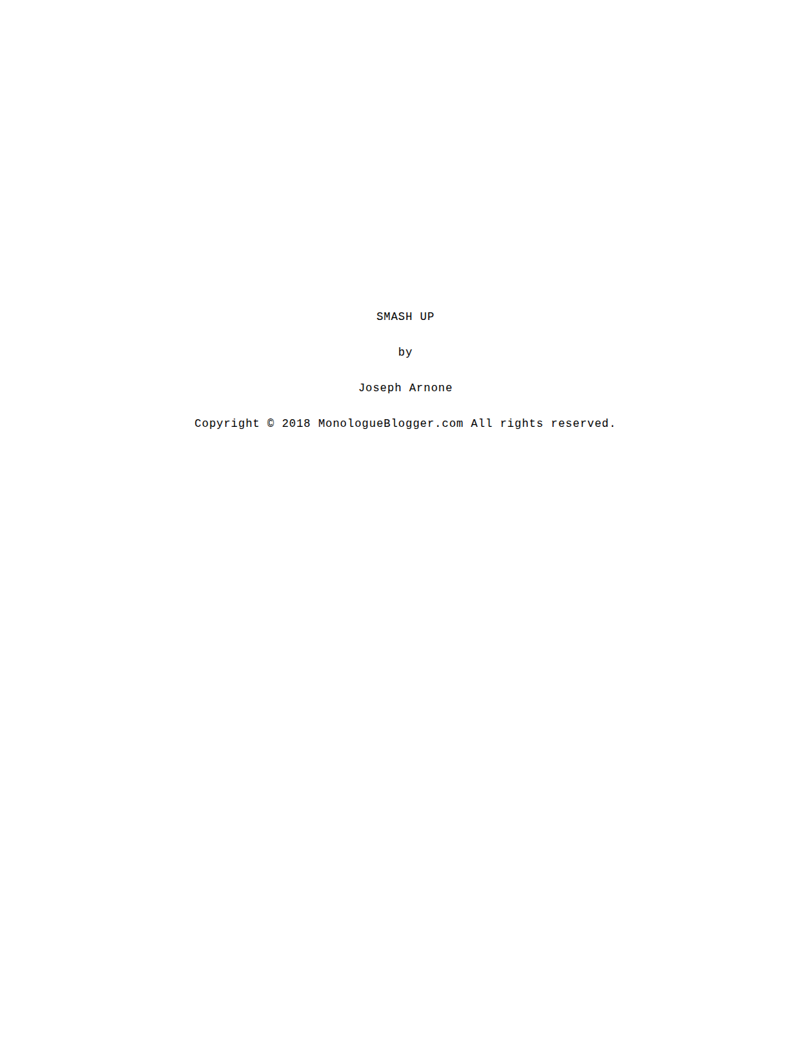SMASH UP
by
Joseph Arnone
Copyright © 2018 MonologueBlogger.com All rights reserved.